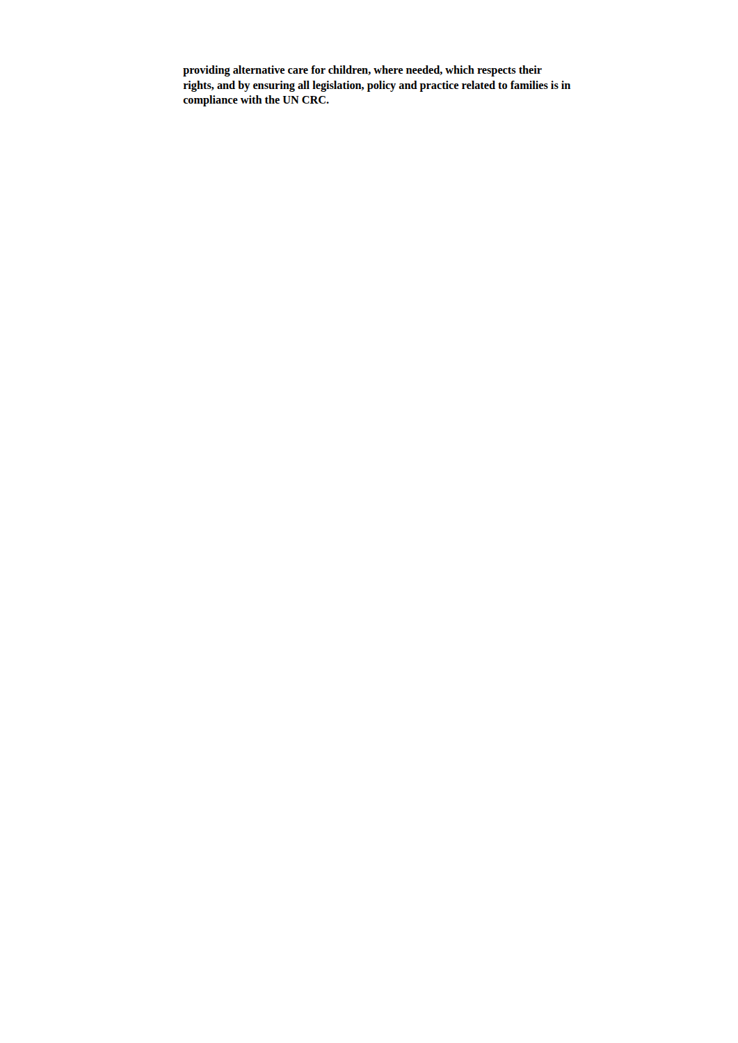providing alternative care for children, where needed, which respects their rights, and by ensuring all legislation, policy and practice related to families is in compliance with the UN CRC.